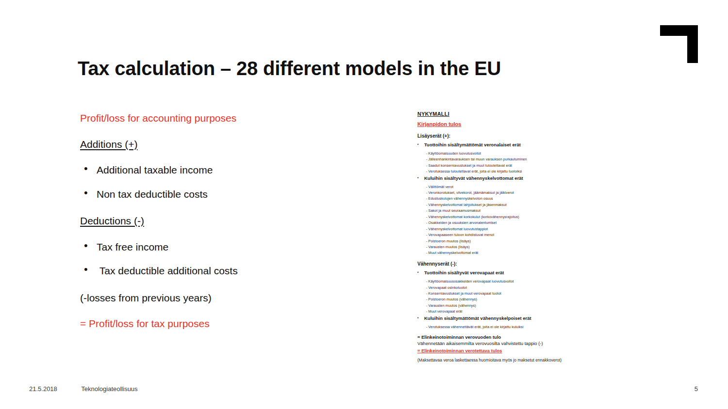Tax calculation – 28 different models in the EU
Profit/loss for accounting purposes
Additions (+)
Additional taxable income
Non tax deductible costs
Deductions (-)
Tax free income
Tax deductible additional costs
(-losses from previous years)
= Profit/loss for tax purposes
NYKYMALLI
Kirjanpidon tulos
Lisäyserät (+):
Tuottoihin sisältymättömät veronalaiset erät
Käyttöomaisuuden luovutusvoitot
Jälleenhankintavarauksen tai muun varauksen purkautuminen
Saadut konserniavustukset ja muut tuloutettavat erät
Verotuksessa tuloutettavat erät, joita ei ole kirjattu tuotoiksi
Kuluihin sisältyvät vähennyskelvottomat erät
Välittömät verot
Veronkorotukset, viivekorot, jäämämaksut ja jälkiverot
Edustuskulujen vähennyskelvoton osuus
Vähennyskelvottomat lahjoitukset ja jäsenmaksut
Sakot ja muut seuraamusmaksut
Vähennyskelvottomat korkokulut (korkovähennysrajoitus)
Osakkeiden ja osuuksien arvonalentumiset
Vähennyskelvottomat luovutustappiot
Verovapaaseen tuloon kohdistuvat menot
Poistoeron muutos (lisäys)
Varausten muutos (lisäys)
Muut vähennyskelvottomat erät
Vähennyserät (-):
Tuottoihin sisältyvät verovapaat erät
Käyttöomaisuusosakkeiden verovapaat luovutusvoitot
Verovapaat osinkotuotot
Konserniavustukset ja muut verovapaat tuotot
Poistoeron muutos (vähennys)
Varausten muutos (vähennys)
Muut verovapaat erät
Kuluihin sisältymättömät vähennyskelpoiset erät
Verotuksessa vähennettävät erät, joita ei ole kirjattu kuluiksi
= Elinkeinotoiminnan verovuoden tulo
Vähennetään aikaisemmilta verovuosilta vahvistettu tappio (-)
= Elinkeinotoiminnan verotettava tulos
(Maksettavaa veroa laskettaessa huomioitava myös jo maksetut ennakkoverot)
21.5.2018 Teknologiateollisuus
5